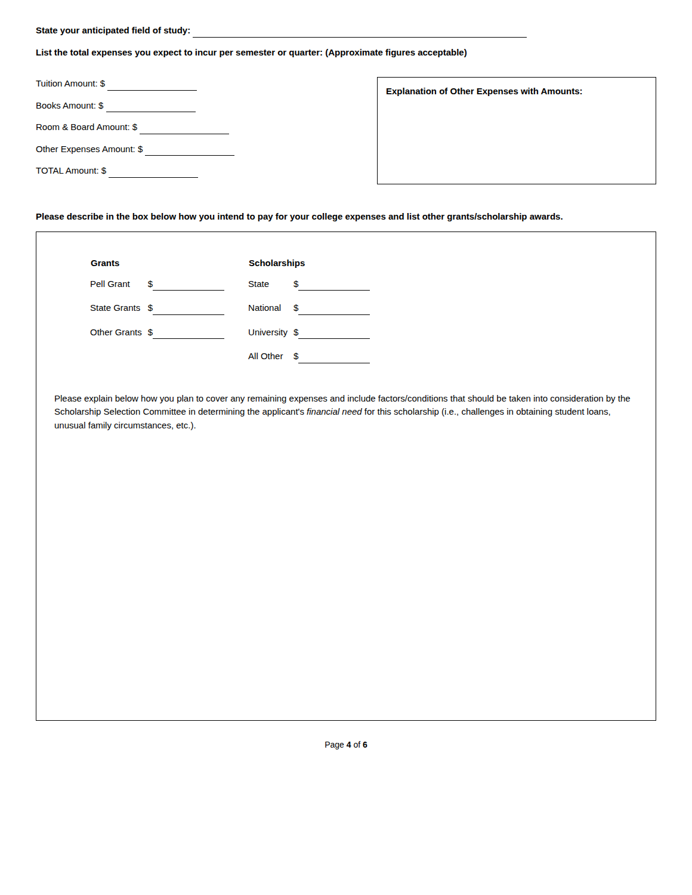State your anticipated field of study:
List the total expenses you expect to incur per semester or quarter: (Approximate figures acceptable)
Tuition Amount: $
Books Amount: $
Room & Board Amount: $
Other Expenses Amount: $
TOTAL Amount: $
Explanation of Other Expenses with Amounts:
Please describe in the box below how you intend to pay for your college expenses and list other grants/scholarship awards.
| Grants | Scholarships |
| --- | --- |
| Pell Grant | $ | State | $ |
| State Grants | $ | National | $ |
| Other Grants | $ | University | $ |
| | | All Other | $ |
Please explain below how you plan to cover any remaining expenses and include factors/conditions that should be taken into consideration by the Scholarship Selection Committee in determining the applicant's financial need for this scholarship (i.e., challenges in obtaining student loans, unusual family circumstances, etc.).
Page 4 of 6